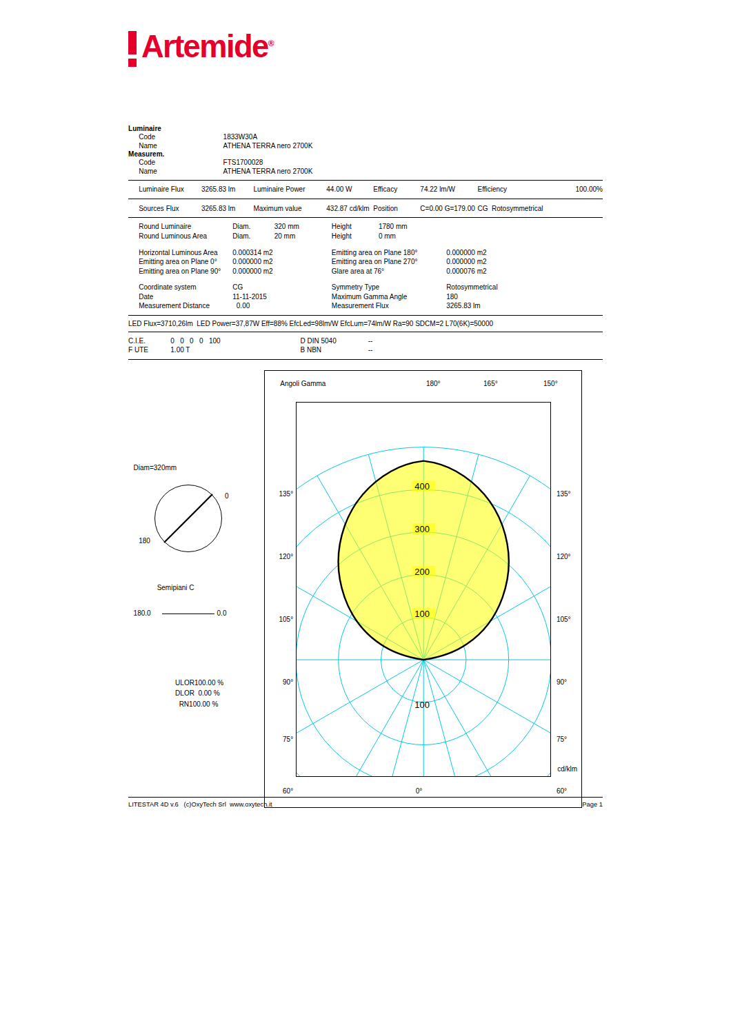Artemide®
Luminaire
| Code | 1833W30A |
| Name | ATHENA TERRA nero 2700K |
Measurem.
| Code | FTS1700028 |
| Name | ATHENA TERRA nero 2700K |
| Luminaire Flux | 3265.83 lm | Luminaire Power | 44.00 W | Efficacy | 74.22 lm/W | Efficiency | 100.00% |
| Sources Flux | 3265.83 lm | Maximum value | 432.87 cd/klm | Position | C=0.00 G=179.00 | CG Rotosymmetrical |
| Round Luminaire | Diam. | 320 mm | Height | 1780 mm | |
| Round Luminous Area | Diam. | 20 mm | Height | 0 mm | |
| Horizontal Luminous Area | 0.000314 m2 | Emitting area on Plane 180° | 0.000000 m2 |
| Emitting area on Plane 0° | 0.000000 m2 | Emitting area on Plane 270° | 0.000000 m2 |
| Emitting area on Plane 90° | 0.000000 m2 | Glare area at 76° | 0.000076 m2 |
| Coordinate system | CG | Symmetry Type | Rotosymmetrical |
| Date | 11-11-2015 | Maximum Gamma Angle | 180 |
| Measurement Distance | 0.00 | Measurement Flux | 3265.83 lm |
LED Flux=3710,26lm LED Power=37,87W Eff=88% EfcLed=98lm/W EfcLum=74lm/W Ra=90 SDCM=2 L70(6K)=50000
| C.I.E. | 0 0 0 0 100 | D DIN 5040 | -- |
| F UTE | 1.00 T | B NBN | -- |
Diam=320mm
0
180
Semipiani C
180.0 0.0
ULOR100.00 %
DLOR 0.00 %
RN100.00 %
Angoli Gamma
180°
165°
150°
135°
120°
105°
90°
75°
60°
135°
120°
105°
90°
75°
60°
0°
cd/klm
100 200 300 400 100
LITESTAR 4D v.6 (c)OxyTech Srl www.oxytech.it Page 1